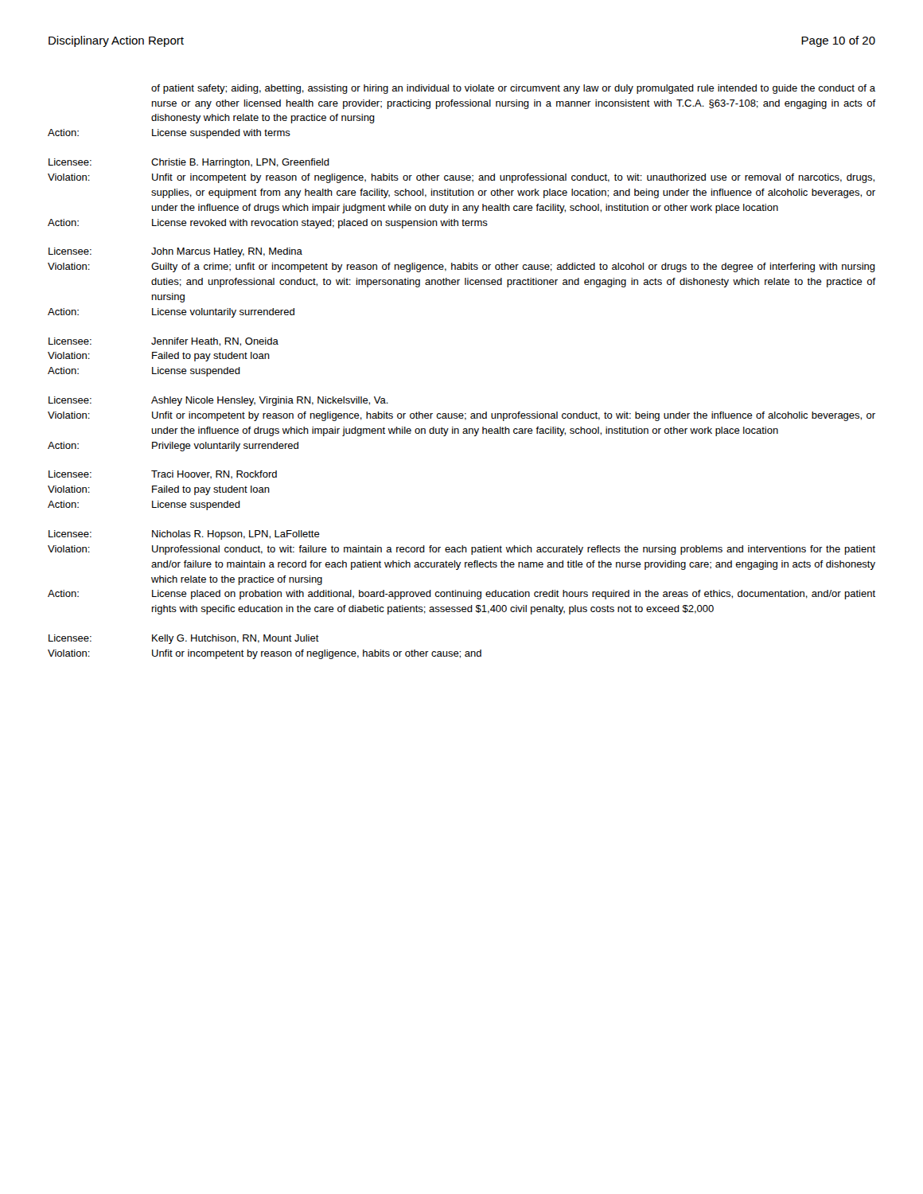Disciplinary Action Report Page 10 of 20
of patient safety; aiding, abetting, assisting or hiring an individual to violate or circumvent any law or duly promulgated rule intended to guide the conduct of a nurse or any other licensed health care provider; practicing professional nursing in a manner inconsistent with T.C.A. §63-7-108; and engaging in acts of dishonesty which relate to the practice of nursing
Action:
License suspended with terms
Licensee:
Christie B. Harrington, LPN, Greenfield
Violation:
Unfit or incompetent by reason of negligence, habits or other cause; and unprofessional conduct, to wit: unauthorized use or removal of narcotics, drugs, supplies, or equipment from any health care facility, school, institution or other work place location; and being under the influence of alcoholic beverages, or under the influence of drugs which impair judgment while on duty in any health care facility, school, institution or other work place location
Action:
License revoked with revocation stayed; placed on suspension with terms
Licensee:
John Marcus Hatley, RN, Medina
Violation:
Guilty of a crime; unfit or incompetent by reason of negligence, habits or other cause; addicted to alcohol or drugs to the degree of interfering with nursing duties; and unprofessional conduct, to wit: impersonating another licensed practitioner and engaging in acts of dishonesty which relate to the practice of nursing
Action:
License voluntarily surrendered
Licensee:
Jennifer Heath, RN, Oneida
Violation:
Failed to pay student loan
Action:
License suspended
Licensee:
Ashley Nicole Hensley, Virginia RN, Nickelsville, Va.
Violation:
Unfit or incompetent by reason of negligence, habits or other cause; and unprofessional conduct, to wit: being under the influence of alcoholic beverages, or under the influence of drugs which impair judgment while on duty in any health care facility, school, institution or other work place location
Action:
Privilege voluntarily surrendered
Licensee:
Traci Hoover, RN, Rockford
Violation:
Failed to pay student loan
Action:
License suspended
Licensee:
Nicholas R. Hopson, LPN, LaFollette
Violation:
Unprofessional conduct, to wit: failure to maintain a record for each patient which accurately reflects the nursing problems and interventions for the patient and/or failure to maintain a record for each patient which accurately reflects the name and title of the nurse providing care; and engaging in acts of dishonesty which relate to the practice of nursing
Action:
License placed on probation with additional, board-approved continuing education credit hours required in the areas of ethics, documentation, and/or patient rights with specific education in the care of diabetic patients; assessed $1,400 civil penalty, plus costs not to exceed $2,000
Licensee:
Kelly G. Hutchison, RN, Mount Juliet
Violation:
Unfit or incompetent by reason of negligence, habits or other cause; and